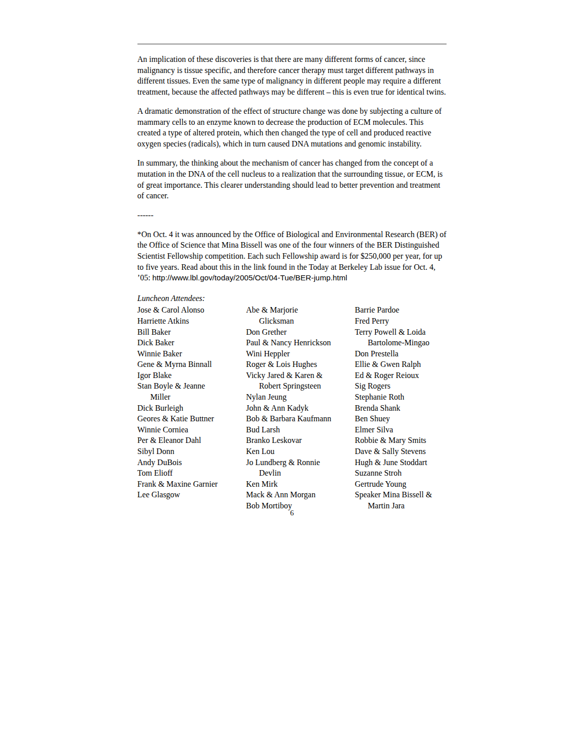An implication of these discoveries is that there are many different forms of cancer, since malignancy is tissue specific, and therefore cancer therapy must target different pathways in different tissues. Even the same type of malignancy in different people may require a different treatment, because the affected pathways may be different – this is even true for identical twins.
A dramatic demonstration of the effect of structure change was done by subjecting a culture of mammary cells to an enzyme known to decrease the production of ECM molecules. This created a type of altered protein, which then changed the type of cell and produced reactive oxygen species (radicals), which in turn caused DNA mutations and genomic instability.
In summary, the thinking about the mechanism of cancer has changed from the concept of a mutation in the DNA of the cell nucleus to a realization that the surrounding tissue, or ECM, is of great importance. This clearer understanding should lead to better prevention and treatment of cancer.
------
*On Oct. 4 it was announced by the Office of Biological and Environmental Research (BER) of the Office of Science that Mina Bissell was one of the four winners of the BER Distinguished Scientist Fellowship competition. Each such Fellowship award is for $250,000 per year, for up to five years. Read about this in the link found in the Today at Berkeley Lab issue for Oct. 4, ’05: http://www.lbl.gov/today/2005/Oct/04-Tue/BER-jump.html
Luncheon Attendees:
Jose & Carol Alonso
Harriette Atkins
Bill Baker
Dick Baker
Winnie Baker
Gene & Myrna Binnall
Igor Blake
Stan Boyle & Jeanne
Miller
Dick Burleigh
Geores & Katie Buttner
Winnie Corniea
Per & Eleanor Dahl
Sibyl Donn
Andy DuBois
Tom Elioff
Frank & Maxine Garnier
Lee Glasgow
Abe & Marjorie
Glicksman
Don Grether
Paul & Nancy Henrickson
Wini Heppler
Roger & Lois Hughes
Vicky Jared & Karen &
Robert Springsteen
Nylan Jeung
John & Ann Kadyk
Bob & Barbara Kaufmann
Bud Larsh
Branko Leskovar
Ken Lou
Jo Lundberg & Ronnie
Devlin
Ken Mirk
Mack & Ann Morgan
Bob Mortiboy
Barrie Pardoe
Fred Perry
Terry Powell & Loida
Bartolome-Mingao
Don Prestella
Ellie & Gwen Ralph
Ed & Roger Reioux
Sig Rogers
Stephanie Roth
Brenda Shank
Ben Shuey
Elmer Silva
Robbie & Mary Smits
Dave & Sally Stevens
Hugh & June Stoddart
Suzanne Stroh
Gertrude Young
Speaker Mina Bissell &
Martin Jara
6